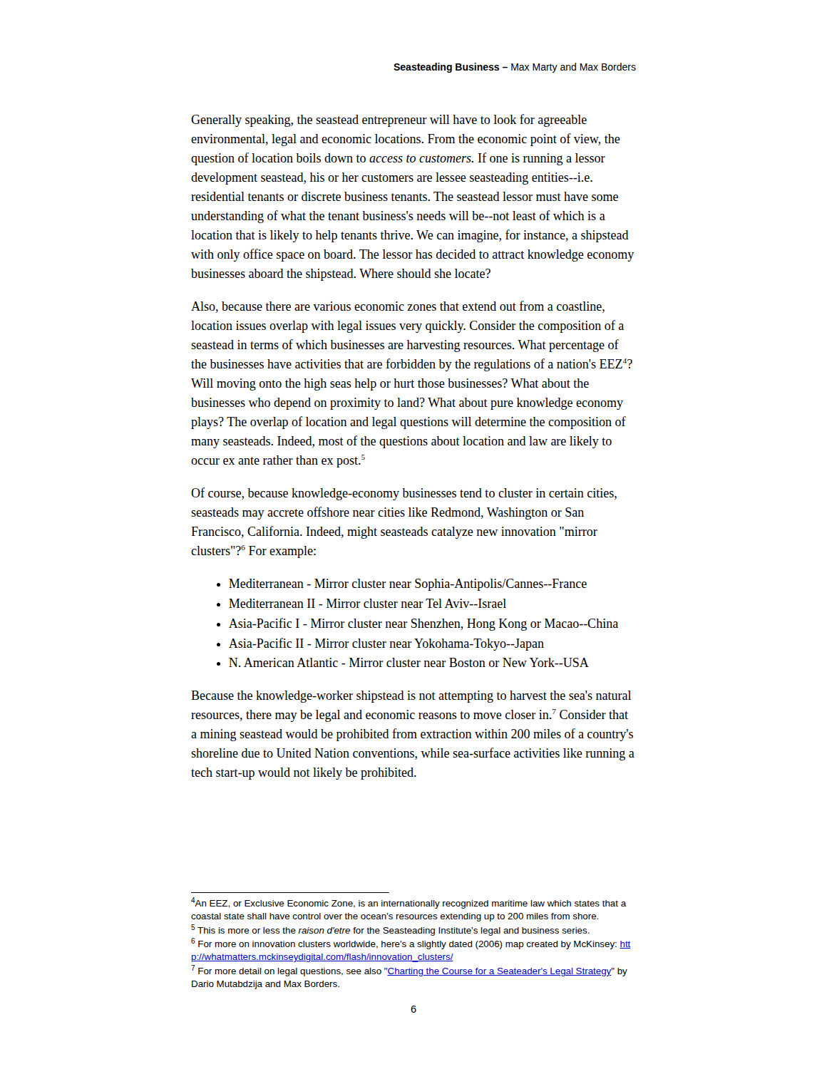Seasteading Business – Max Marty and Max Borders
Generally speaking, the seastead entrepreneur will have to look for agreeable environmental, legal and economic locations. From the economic point of view, the question of location boils down to access to customers. If one is running a lessor development seastead, his or her customers are lessee seasteading entities--i.e. residential tenants or discrete business tenants. The seastead lessor must have some understanding of what the tenant business's needs will be--not least of which is a location that is likely to help tenants thrive. We can imagine, for instance, a shipstead with only office space on board. The lessor has decided to attract knowledge economy businesses aboard the shipstead. Where should she locate?
Also, because there are various economic zones that extend out from a coastline, location issues overlap with legal issues very quickly. Consider the composition of a seastead in terms of which businesses are harvesting resources. What percentage of the businesses have activities that are forbidden by the regulations of a nation's EEZ4? Will moving onto the high seas help or hurt those businesses? What about the businesses who depend on proximity to land? What about pure knowledge economy plays? The overlap of location and legal questions will determine the composition of many seasteads. Indeed, most of the questions about location and law are likely to occur ex ante rather than ex post.5
Of course, because knowledge-economy businesses tend to cluster in certain cities, seasteads may accrete offshore near cities like Redmond, Washington or San Francisco, California. Indeed, might seasteads catalyze new innovation "mirror clusters"?6 For example:
Mediterranean - Mirror cluster near Sophia-Antipolis/Cannes--France
Mediterranean II - Mirror cluster near Tel Aviv--Israel
Asia-Pacific I - Mirror cluster near Shenzhen, Hong Kong or Macao--China
Asia-Pacific II - Mirror cluster near Yokohama-Tokyo--Japan
N. American Atlantic - Mirror cluster near Boston or New York--USA
Because the knowledge-worker shipstead is not attempting to harvest the sea's natural resources, there may be legal and economic reasons to move closer in.7 Consider that a mining seastead would be prohibited from extraction within 200 miles of a country's shoreline due to United Nation conventions, while sea-surface activities like running a tech start-up would not likely be prohibited.
4An EEZ, or Exclusive Economic Zone, is an internationally recognized maritime law which states that a coastal state shall have control over the ocean's resources extending up to 200 miles from shore.
5 This is more or less the raison d'etre for the Seasteading Institute's legal and business series.
6 For more on innovation clusters worldwide, here's a slightly dated (2006) map created by McKinsey: http://whatmatters.mckinseydigital.com/flash/innovation_clusters/
7 For more detail on legal questions, see also "Charting the Course for a Seateader's Legal Strategy" by Dario Mutabdzija and Max Borders.
6